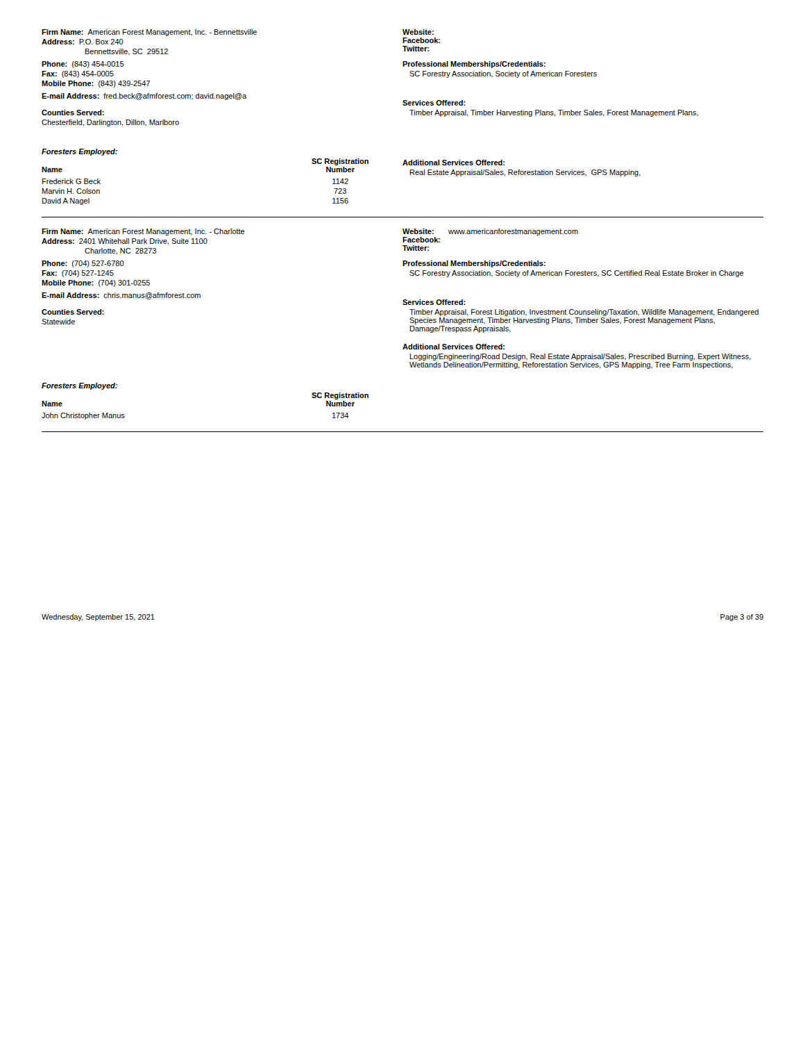Firm Name: American Forest Management, Inc. - Bennettsville
Address: P.O. Box 240
Bennettsville, SC 29512
Phone: (843) 454-0015
Fax: (843) 454-0005
Mobile Phone: (843) 439-2547
E-mail Address: fred.beck@afmforest.com; david.nagel@a
Counties Served:
Chesterfield, Darlington, Dillon, Marlboro
Foresters Employed:
| Name | SC Registration Number |
| --- | --- |
| Frederick G Beck | 1142 |
| Marvin H. Colson | 723 |
| David A Nagel | 1156 |
Website:
Facebook:
Twitter:
Professional Memberships/Credentials:
SC Forestry Association, Society of American Foresters
Services Offered:
Timber Appraisal, Timber Harvesting Plans, Timber Sales, Forest Management Plans,
Additional Services Offered:
Real Estate Appraisal/Sales, Reforestation Services, GPS Mapping,
Firm Name: American Forest Management, Inc. - Charlotte
Address: 2401 Whitehall Park Drive, Suite 1100
Charlotte, NC 28273
Phone: (704) 527-6780
Fax: (704) 527-1245
Mobile Phone: (704) 301-0255
E-mail Address: chris.manus@afmforest.com
Counties Served:
Statewide
Foresters Employed:
| Name | SC Registration Number |
| --- | --- |
| John Christopher Manus | 1734 |
Website: www.americanforestmanagement.com
Facebook:
Twitter:
Professional Memberships/Credentials:
SC Forestry Association, Society of American Foresters, SC Certified Real Estate Broker in Charge
Services Offered:
Timber Appraisal, Forest Litigation, Investment Counseling/Taxation, Wildlife Management, Endangered Species Management, Timber Harvesting Plans, Timber Sales, Forest Management Plans, Damage/Trespass Appraisals,
Additional Services Offered:
Logging/Engineering/Road Design, Real Estate Appraisal/Sales, Prescribed Burning, Expert Witness, Wetlands Delineation/Permitting, Reforestation Services, GPS Mapping, Tree Farm Inspections,
Wednesday, September 15, 2021
Page 3 of 39